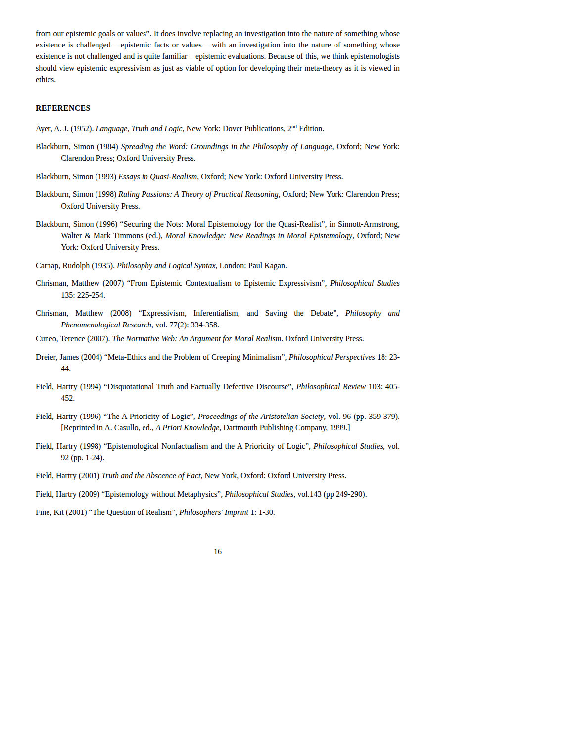from our epistemic goals or values”. It does involve replacing an investigation into the nature of something whose existence is challenged – epistemic facts or values – with an investigation into the nature of something whose existence is not challenged and is quite familiar – epistemic evaluations. Because of this, we think epistemologists should view epistemic expressivism as just as viable of option for developing their meta-theory as it is viewed in ethics.
REFERENCES
Ayer, A. J. (1952). Language, Truth and Logic, New York: Dover Publications, 2nd Edition.
Blackburn, Simon (1984) Spreading the Word: Groundings in the Philosophy of Language, Oxford; New York: Clarendon Press; Oxford University Press.
Blackburn, Simon (1993) Essays in Quasi-Realism, Oxford; New York: Oxford University Press.
Blackburn, Simon (1998) Ruling Passions: A Theory of Practical Reasoning, Oxford; New York: Clarendon Press; Oxford University Press.
Blackburn, Simon (1996) “Securing the Nots: Moral Epistemology for the Quasi-Realist”, in Sinnott-Armstrong, Walter & Mark Timmons (ed.), Moral Knowledge: New Readings in Moral Epistemology, Oxford; New York: Oxford University Press.
Carnap, Rudolph (1935). Philosophy and Logical Syntax, London: Paul Kagan.
Chrisman, Matthew (2007) “From Epistemic Contextualism to Epistemic Expressivism”, Philosophical Studies 135: 225-254.
Chrisman, Matthew (2008) “Expressivism, Inferentialism, and Saving the Debate”, Philosophy and Phenomenological Research, vol. 77(2): 334-358.
Cuneo, Terence (2007). The Normative Web: An Argument for Moral Realism. Oxford University Press.
Dreier, James (2004) “Meta-Ethics and the Problem of Creeping Minimalism”, Philosophical Perspectives 18: 23-44.
Field, Hartry (1994) “Disquotational Truth and Factually Defective Discourse”, Philosophical Review 103: 405-452.
Field, Hartry (1996) “The A Prioricity of Logic”, Proceedings of the Aristotelian Society, vol. 96 (pp. 359-379). [Reprinted in A. Casullo, ed., A Priori Knowledge, Dartmouth Publishing Company, 1999.]
Field, Hartry (1998) “Epistemological Nonfactualism and the A Prioricity of Logic”, Philosophical Studies, vol. 92 (pp. 1-24).
Field, Hartry (2001) Truth and the Abscence of Fact, New York, Oxford: Oxford University Press.
Field, Hartry (2009) “Epistemology without Metaphysics”, Philosophical Studies, vol.143 (pp 249-290).
Fine, Kit (2001) “The Question of Realism”, Philosophers' Imprint 1: 1-30.
16